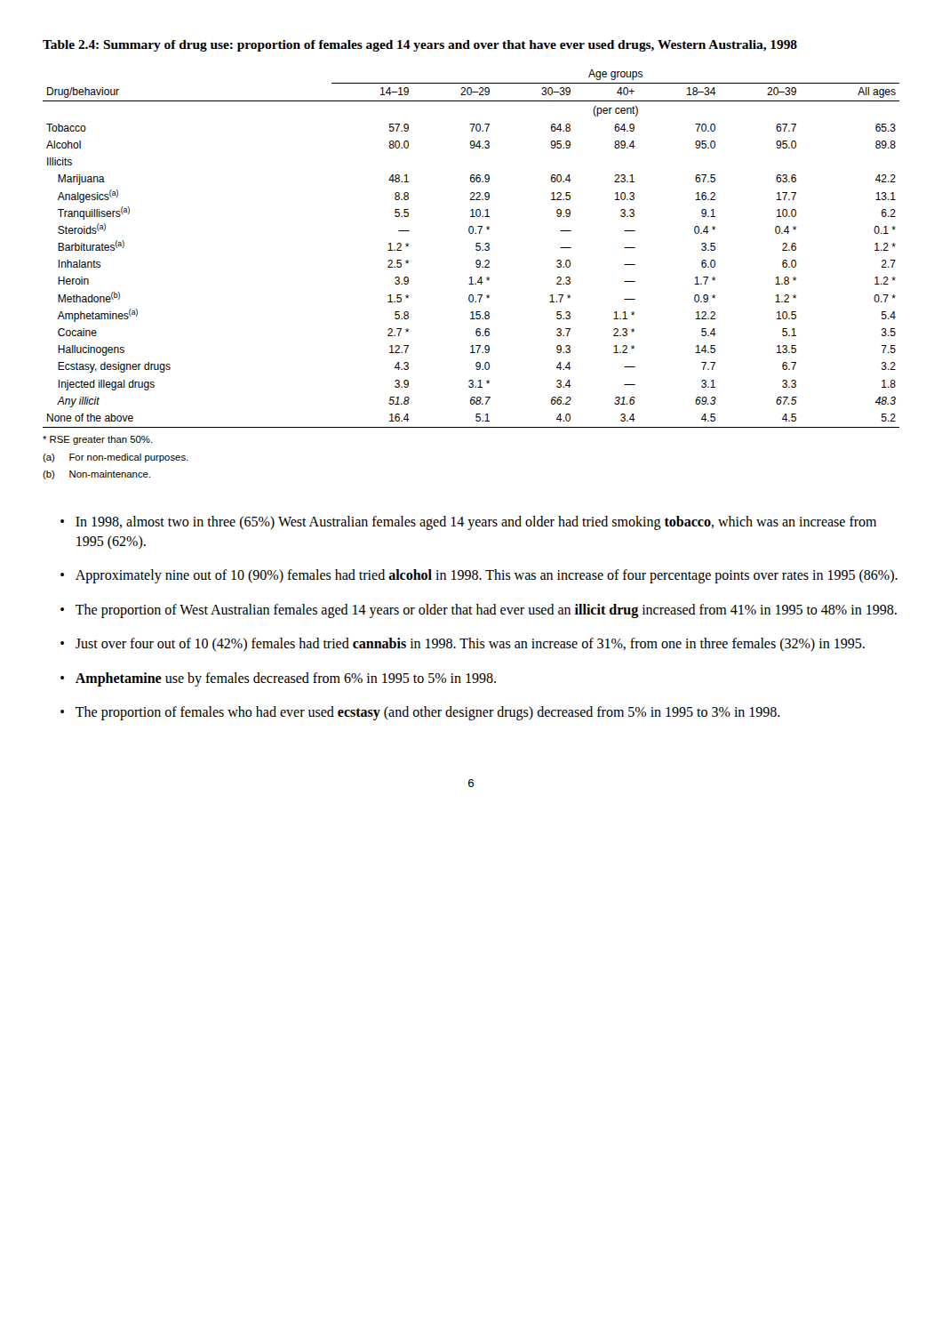Table 2.4: Summary of drug use: proportion of females aged 14 years and over that have ever used drugs, Western Australia, 1998
| | Age groups |
| --- | --- |
| Drug/behaviour | 14–19 | 20–29 | 30–39 | 40+ | 18–34 | 20–39 | All ages |
| | (per cent) |
| Tobacco | 57.9 | 70.7 | 64.8 | 64.9 | 70.0 | 67.7 | 65.3 |
| Alcohol | 80.0 | 94.3 | 95.9 | 89.4 | 95.0 | 95.0 | 89.8 |
| Illicits | | | | | | | |
| Marijuana | 48.1 | 66.9 | 60.4 | 23.1 | 67.5 | 63.6 | 42.2 |
| Analgesics (a) | 8.8 | 22.9 | 12.5 | 10.3 | 16.2 | 17.7 | 13.1 |
| Tranquillisers (a) | 5.5 | 10.1 | 9.9 | 3.3 | 9.1 | 10.0 | 6.2 |
| Steroids (a) | — | 0.7 * | — | — | 0.4 * | 0.4 * | 0.1 * |
| Barbiturates (a) | 1.2 * | 5.3 | — | — | 3.5 | 2.6 | 1.2 * |
| Inhalants | 2.5 * | 9.2 | 3.0 | — | 6.0 | 6.0 | 2.7 |
| Heroin | 3.9 | 1.4 * | 2.3 | — | 1.7 * | 1.8 * | 1.2 * |
| Methadone (b) | 1.5 * | 0.7 * | 1.7 * | — | 0.9 * | 1.2 * | 0.7 * |
| Amphetamines (a) | 5.8 | 15.8 | 5.3 | 1.1 * | 12.2 | 10.5 | 5.4 |
| Cocaine | 2.7 * | 6.6 | 3.7 | 2.3 * | 5.4 | 5.1 | 3.5 |
| Hallucinogens | 12.7 | 17.9 | 9.3 | 1.2 * | 14.5 | 13.5 | 7.5 |
| Ecstasy, designer drugs | 4.3 | 9.0 | 4.4 | — | 7.7 | 6.7 | 3.2 |
| Injected illegal drugs | 3.9 | 3.1 * | 3.4 | — | 3.1 | 3.3 | 1.8 |
| Any illicit | 51.8 | 68.7 | 66.2 | 31.6 | 69.3 | 67.5 | 48.3 |
| None of the above | 16.4 | 5.1 | 4.0 | 3.4 | 4.5 | 4.5 | 5.2 |
* RSE greater than 50%.
(a) For non-medical purposes.
(b) Non-maintenance.
In 1998, almost two in three (65%) West Australian females aged 14 years and older had tried smoking tobacco, which was an increase from 1995 (62%).
Approximately nine out of 10 (90%) females had tried alcohol in 1998. This was an increase of four percentage points over rates in 1995 (86%).
The proportion of West Australian females aged 14 years or older that had ever used an illicit drug increased from 41% in 1995 to 48% in 1998.
Just over four out of 10 (42%) females had tried cannabis in 1998. This was an increase of 31%, from one in three females (32%) in 1995.
Amphetamine use by females decreased from 6% in 1995 to 5% in 1998.
The proportion of females who had ever used ecstasy (and other designer drugs) decreased from 5% in 1995 to 3% in 1998.
6